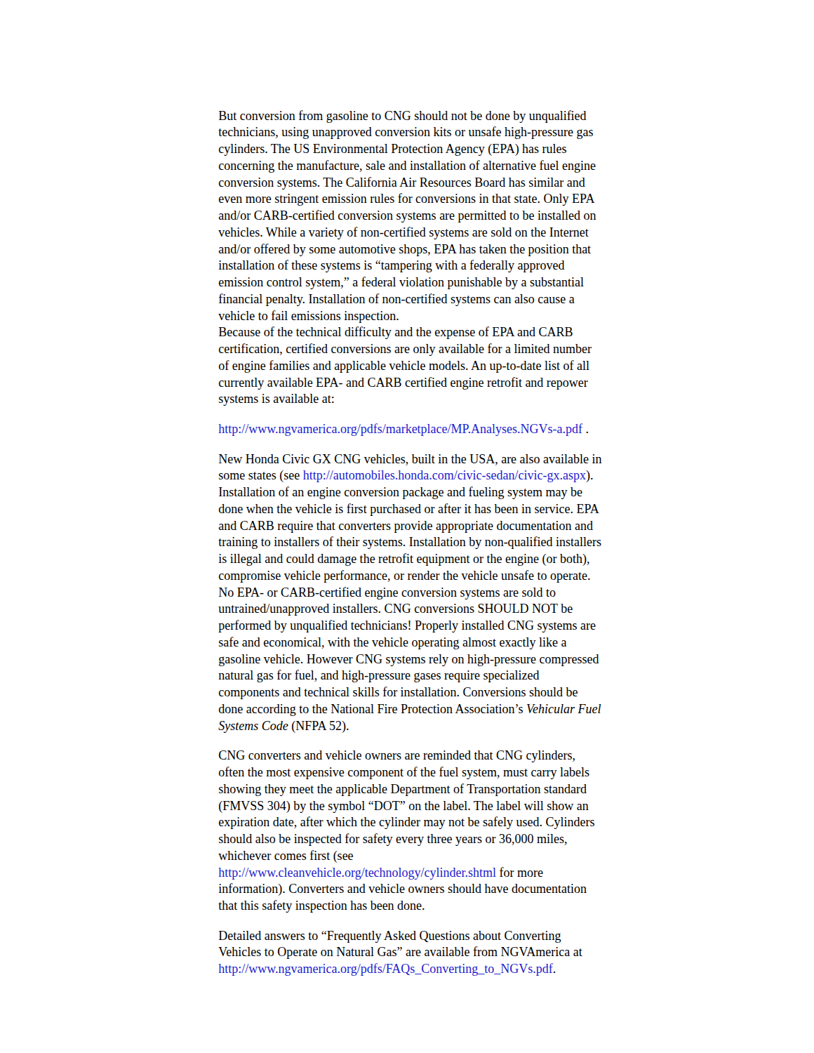But conversion from gasoline to CNG should not be done by unqualified technicians, using unapproved conversion kits or unsafe high-pressure gas cylinders. The US Environmental Protection Agency (EPA) has rules concerning the manufacture, sale and installation of alternative fuel engine conversion systems. The California Air Resources Board has similar and even more stringent emission rules for conversions in that state. Only EPA and/or CARB-certified conversion systems are permitted to be installed on vehicles. While a variety of non-certified systems are sold on the Internet and/or offered by some automotive shops, EPA has taken the position that installation of these systems is “tampering with a federally approved emission control system,” a federal violation punishable by a substantial financial penalty. Installation of non-certified systems can also cause a vehicle to fail emissions inspection.
Because of the technical difficulty and the expense of EPA and CARB certification, certified conversions are only available for a limited number of engine families and applicable vehicle models. An up-to-date list of all currently available EPA- and CARB certified engine retrofit and repower systems is available at:
http://www.ngvamerica.org/pdfs/marketplace/MP.Analyses.NGVs-a.pdf .
New Honda Civic GX CNG vehicles, built in the USA, are also available in some states (see http://automobiles.honda.com/civic-sedan/civic-gx.aspx). Installation of an engine conversion package and fueling system may be done when the vehicle is first purchased or after it has been in service. EPA and CARB require that converters provide appropriate documentation and training to installers of their systems. Installation by non-qualified installers is illegal and could damage the retrofit equipment or the engine (or both), compromise vehicle performance, or render the vehicle unsafe to operate. No EPA- or CARB-certified engine conversion systems are sold to untrained/unapproved installers. CNG conversions SHOULD NOT be performed by unqualified technicians! Properly installed CNG systems are safe and economical, with the vehicle operating almost exactly like a gasoline vehicle. However CNG systems rely on high-pressure compressed natural gas for fuel, and high-pressure gases require specialized components and technical skills for installation. Conversions should be done according to the National Fire Protection Association’s Vehicular Fuel Systems Code (NFPA 52).
CNG converters and vehicle owners are reminded that CNG cylinders, often the most expensive component of the fuel system, must carry labels showing they meet the applicable Department of Transportation standard (FMVSS 304) by the symbol “DOT” on the label. The label will show an expiration date, after which the cylinder may not be safely used. Cylinders should also be inspected for safety every three years or 36,000 miles, whichever comes first (see http://www.cleanvehicle.org/technology/cylinder.shtml for more information). Converters and vehicle owners should have documentation that this safety inspection has been done.
Detailed answers to “Frequently Asked Questions about Converting Vehicles to Operate on Natural Gas” are available from NGVAmerica at http://www.ngvamerica.org/pdfs/FAQs_Converting_to_NGVs.pdf.